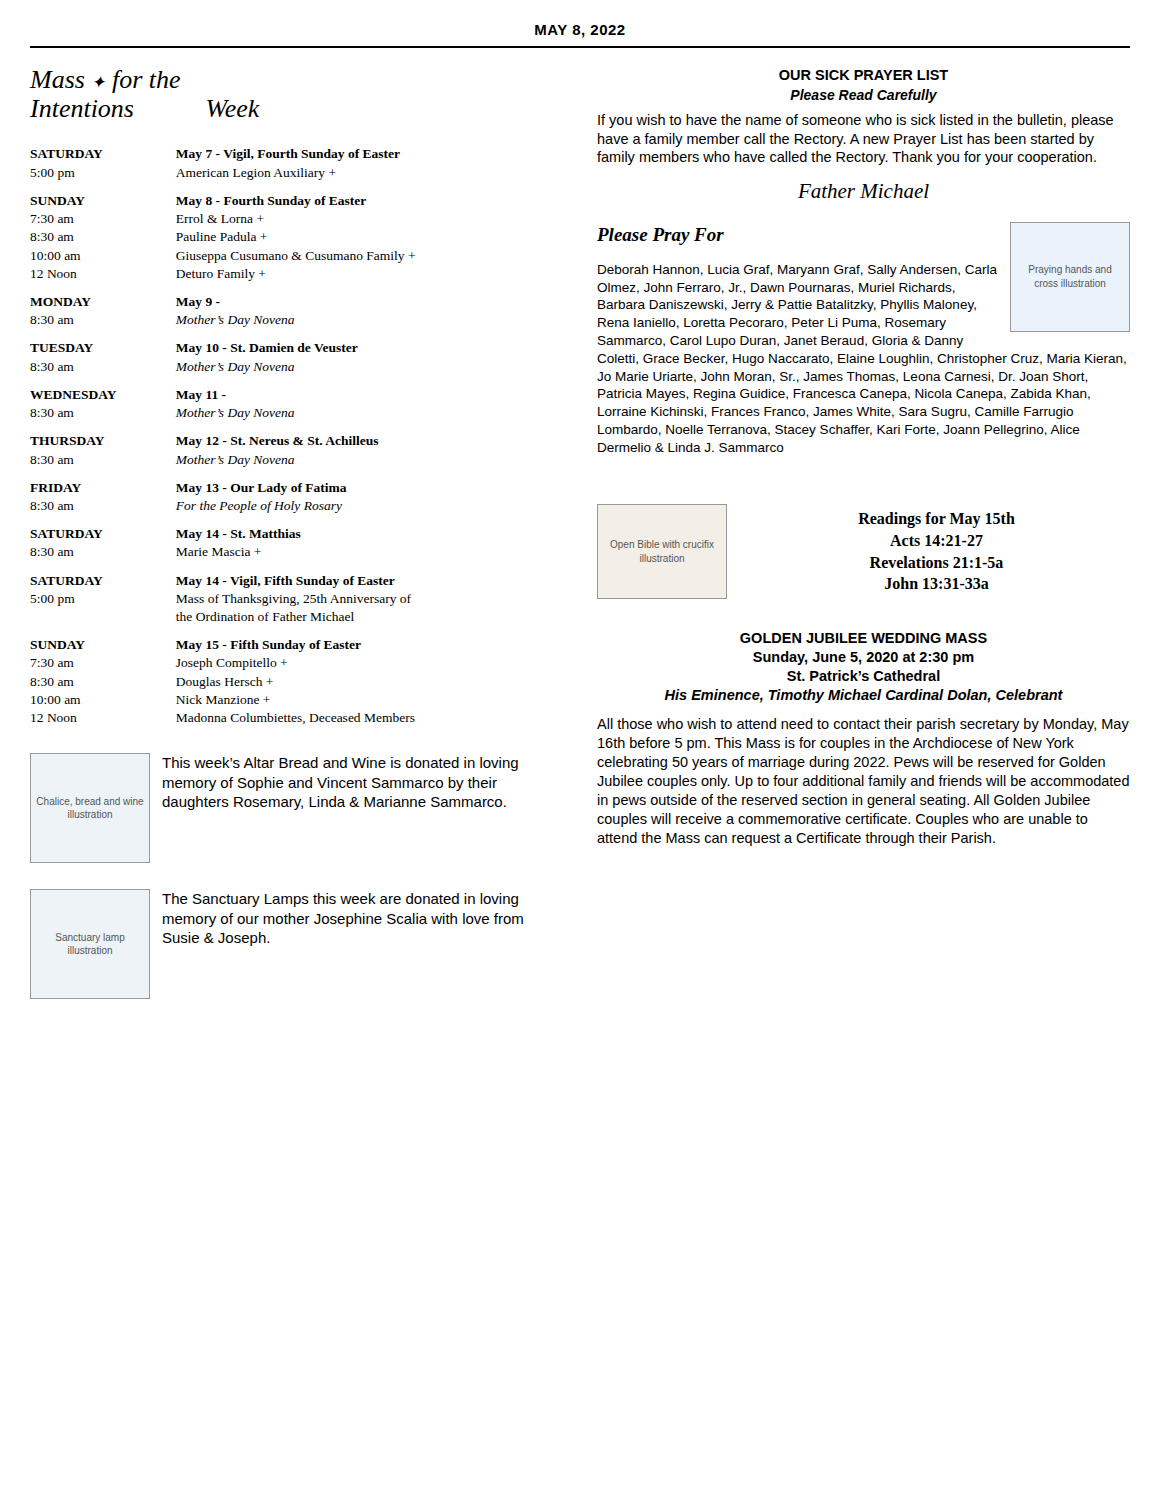MAY 8, 2022
Mass ✦ for the
Intentions Week
| SATURDAY | May 7 - Vigil, Fourth Sunday of Easter |
| 5:00 pm | American Legion Auxiliary + |
| SUNDAY | May 8 - Fourth Sunday of Easter |
| 7:30 am | Errol & Lorna + |
| 8:30 am | Pauline Padula + |
| 10:00 am | Giuseppa Cusumano & Cusumano Family + |
| 12 Noon | Deturo Family + |
| MONDAY | May 9 - |
| 8:30 am | Mother’s Day Novena |
| TUESDAY | May 10 - St. Damien de Veuster |
| 8:30 am | Mother’s Day Novena |
| WEDNESDAY | May 11 - |
| 8:30 am | Mother’s Day Novena |
| THURSDAY | May 12 - St. Nereus & St. Achilleus |
| 8:30 am | Mother’s Day Novena |
| FRIDAY | May 13 - Our Lady of Fatima |
| 8:30 am | For the People of Holy Rosary |
| SATURDAY | May 14 - St. Matthias |
| 8:30 am | Marie Mascia + |
| SATURDAY | May 14 - Vigil, Fifth Sunday of Easter |
| 5:00 pm | Mass of Thanksgiving, 25th Anniversary of the Ordination of Father Michael |
| SUNDAY | May 15 - Fifth Sunday of Easter |
| 7:30 am | Joseph Compitello + |
| 8:30 am | Douglas Hersch + |
| 10:00 am | Nick Manzione + |
| 12 Noon | Madonna Columbiettes, Deceased Members |
Chalice, bread and wine illustration
This week’s Altar Bread and Wine is donated in loving memory of Sophie and Vincent Sammarco by their daughters Rosemary, Linda & Marianne Sammarco.
Sanctuary lamp illustration
The Sanctuary Lamps this week are donated in loving memory of our mother Josephine Scalia with love from Susie & Joseph.
OUR SICK PRAYER LIST
Please Read Carefully
If you wish to have the name of someone who is sick listed in the bulletin, please have a family member call the Rectory. A new Prayer List has been started by family members who have called the Rectory. Thank you for your cooperation.
Father Michael
Praying hands and cross illustration
Please Pray For
Deborah Hannon, Lucia Graf, Maryann Graf, Sally Andersen, Carla Olmez, John Ferraro, Jr., Dawn Pournaras, Muriel Richards, Barbara Daniszewski, Jerry & Pattie Batalitzky, Phyllis Maloney, Rena Ianiello, Loretta Pecoraro, Peter Li Puma, Rosemary Sammarco, Carol Lupo Duran, Janet Beraud, Gloria & Danny Coletti, Grace Becker, Hugo Naccarato, Elaine Loughlin, Christopher Cruz, Maria Kieran, Jo Marie Uriarte, John Moran, Sr., James Thomas, Leona Carnesi, Dr. Joan Short, Patricia Mayes, Regina Guidice, Francesca Canepa, Nicola Canepa, Zabida Khan, Lorraine Kichinski, Frances Franco, James White, Sara Sugru, Camille Farrugio Lombardo, Noelle Terranova, Stacey Schaffer, Kari Forte, Joann Pellegrino, Alice Dermelio & Linda J. Sammarco
Open Bible with crucifix illustration
Readings for May 15th
Acts 14:21-27
Revelations 21:1-5a
John 13:31-33a
GOLDEN JUBILEE WEDDING MASS
Sunday, June 5, 2020 at 2:30 pm
St. Patrick’s Cathedral
His Eminence, Timothy Michael Cardinal Dolan, Celebrant
All those who wish to attend need to contact their parish secretary by Monday, May 16th before 5 pm. This Mass is for couples in the Archdiocese of New York celebrating 50 years of marriage during 2022. Pews will be reserved for Golden Jubilee couples only. Up to four additional family and friends will be accommodated in pews outside of the reserved section in general seating. All Golden Jubilee couples will receive a commemorative certificate. Couples who are unable to attend the Mass can request a Certificate through their Parish.